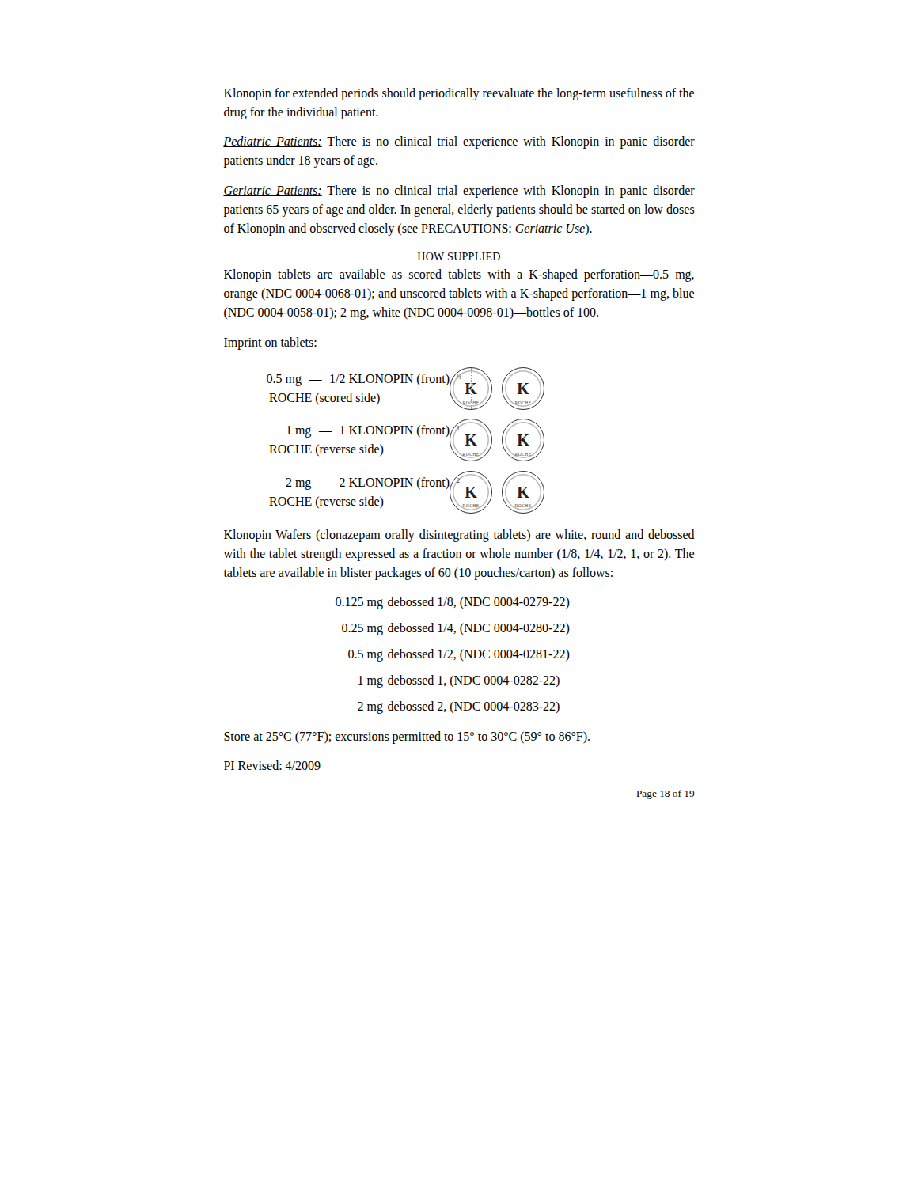Klonopin for extended periods should periodically reevaluate the long-term usefulness of the drug for the individual patient.
Pediatric Patients: There is no clinical trial experience with Klonopin in panic disorder patients under 18 years of age.
Geriatric Patients: There is no clinical trial experience with Klonopin in panic disorder patients 65 years of age and older. In general, elderly patients should be started on low doses of Klonopin and observed closely (see PRECAUTIONS: Geriatric Use).
HOW SUPPLIED
Klonopin tablets are available as scored tablets with a K-shaped perforation—0.5 mg, orange (NDC 0004-0068-01); and unscored tablets with a K-shaped perforation—1 mg, blue (NDC 0004-0058-01); 2 mg, white (NDC 0004-0098-01)—bottles of 100.
Imprint on tablets:
| 0.5 mg — 1/2 KLONOPIN (front) ROCHE (scored side) | ½ K ROCHE K ROCHE |
| 1 mg — 1 KLONOPIN (front) ROCHE (reverse side) | 1 K ROCHE K ROCHE |
| 2 mg — 2 KLONOPIN (front) ROCHE (reverse side) | 2 K ROCHE K ROCHE |
Klonopin Wafers (clonazepam orally disintegrating tablets) are white, round and debossed with the tablet strength expressed as a fraction or whole number (1/8, 1/4, 1/2, 1, or 2). The tablets are available in blister packages of 60 (10 pouches/carton) as follows:
0.125 mg debossed 1/8, (NDC 0004-0279-22)
0.25 mg debossed 1/4, (NDC 0004-0280-22)
0.5 mg debossed 1/2, (NDC 0004-0281-22)
1 mg debossed 1, (NDC 0004-0282-22)
2 mg debossed 2, (NDC 0004-0283-22)
Store at 25°C (77°F); excursions permitted to 15° to 30°C (59° to 86°F).
PI Revised: 4/2009
Page 18 of 19